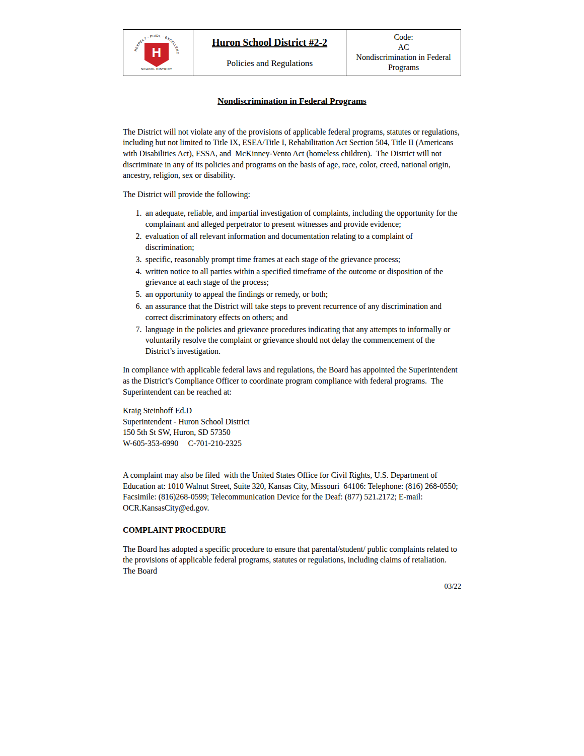| RESPECT · PRIDE · EXCELLENCE FOR ALL H SCHOOL DISTRICT | Huron School District #2-2 Policies and Regulations | Code: AC Nondiscrimination in Federal Programs |
Nondiscrimination in Federal Programs
The District will not violate any of the provisions of applicable federal programs, statutes or regulations, including but not limited to Title IX, ESEA/Title I, Rehabilitation Act Section 504, Title II (Americans with Disabilities Act), ESSA, and McKinney-Vento Act (homeless children). The District will not discriminate in any of its policies and programs on the basis of age, race, color, creed, national origin, ancestry, religion, sex or disability.
The District will provide the following:
an adequate, reliable, and impartial investigation of complaints, including the opportunity for the complainant and alleged perpetrator to present witnesses and provide evidence;
evaluation of all relevant information and documentation relating to a complaint of discrimination;
specific, reasonably prompt time frames at each stage of the grievance process;
written notice to all parties within a specified timeframe of the outcome or disposition of the grievance at each stage of the process;
an opportunity to appeal the findings or remedy, or both;
an assurance that the District will take steps to prevent recurrence of any discrimination and correct discriminatory effects on others; and
language in the policies and grievance procedures indicating that any attempts to informally or voluntarily resolve the complaint or grievance should not delay the commencement of the District’s investigation.
In compliance with applicable federal laws and regulations, the Board has appointed the Superintendent as the District’s Compliance Officer to coordinate program compliance with federal programs. The Superintendent can be reached at:
Kraig Steinhoff Ed.D
Superintendent - Huron School District
150 5th St SW, Huron, SD 57350
W-605-353-6990 C-701-210-2325
A complaint may also be filed with the United States Office for Civil Rights, U.S. Department of Education at: 1010 Walnut Street, Suite 320, Kansas City, Missouri 64106: Telephone: (816) 268-0550; Facsimile: (816)268-0599; Telecommunication Device for the Deaf: (877) 521.2172; E-mail: OCR.KansasCity@ed.gov.
COMPLAINT PROCEDURE
The Board has adopted a specific procedure to ensure that parental/student/ public complaints related to the provisions of applicable federal programs, statutes or regulations, including claims of retaliation. The Board
03/22